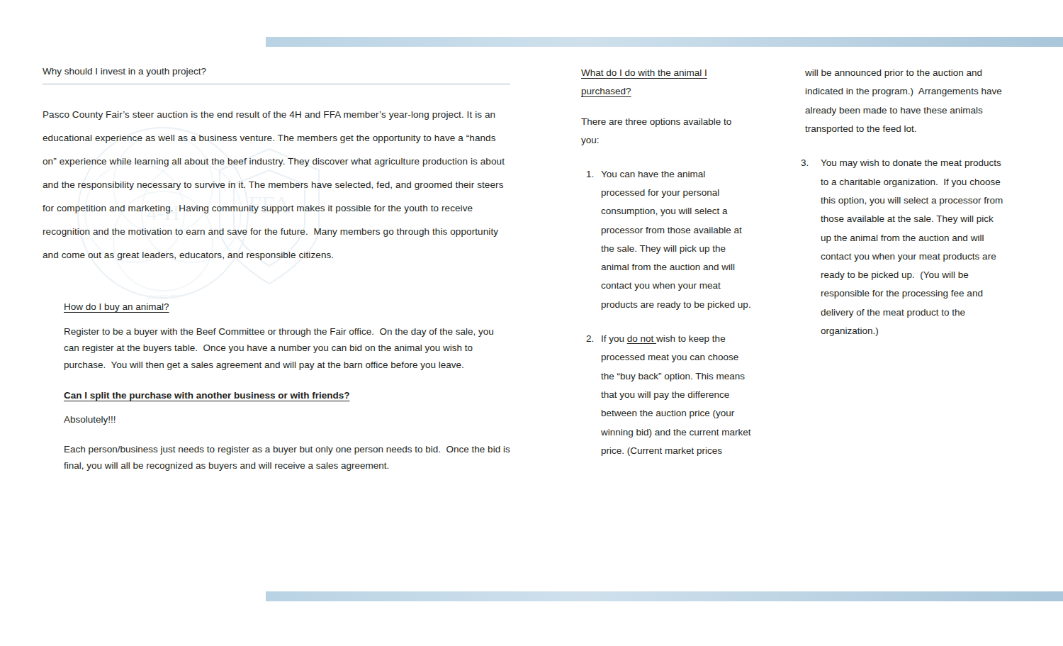FFA 4-H 18 USC 707
Why should I invest in a youth project?
Pasco County Fair’s steer auction is the end result of the 4H and FFA member’s year-long project. It is an educational experience as well as a business venture. The members get the opportunity to have a “hands on” experience while learning all about the beef industry. They discover what agriculture production is about and the responsibility necessary to survive in it. The members have selected, fed, and groomed their steers for competition and marketing. Having community support makes it possible for the youth to receive recognition and the motivation to earn and save for the future. Many members go through this opportunity and come out as great leaders, educators, and responsible citizens.
How do I buy an animal?
Register to be a buyer with the Beef Committee or through the Fair office. On the day of the sale, you can register at the buyers table. Once you have a number you can bid on the animal you wish to purchase. You will then get a sales agreement and will pay at the barn office before you leave.
Can I split the purchase with another business or with friends?
Absolutely!!!
Each person/business just needs to register as a buyer but only one person needs to bid. Once the bid is final, you will all be recognized as buyers and will receive a sales agreement.
What do I do with the animal I purchased?
There are three options available to you:
You can have the animal processed for your personal consumption, you will select a processor from those available at the sale. They will pick up the animal from the auction and will contact you when your meat products are ready to be picked up.
If you do not wish to keep the processed meat you can choose the “buy back” option. This means that you will pay the difference between the auction price (your winning bid) and the current market price. (Current market prices
will be announced prior to the auction and indicated in the program.) Arrangements have already been made to have these animals transported to the feed lot.
3. You may wish to donate the meat products to a charitable organization. If you choose this option, you will select a processor from those available at the sale. They will pick up the animal from the auction and will contact you when your meat products are ready to be picked up. (You will be responsible for the processing fee and delivery of the meat product to the organization.)